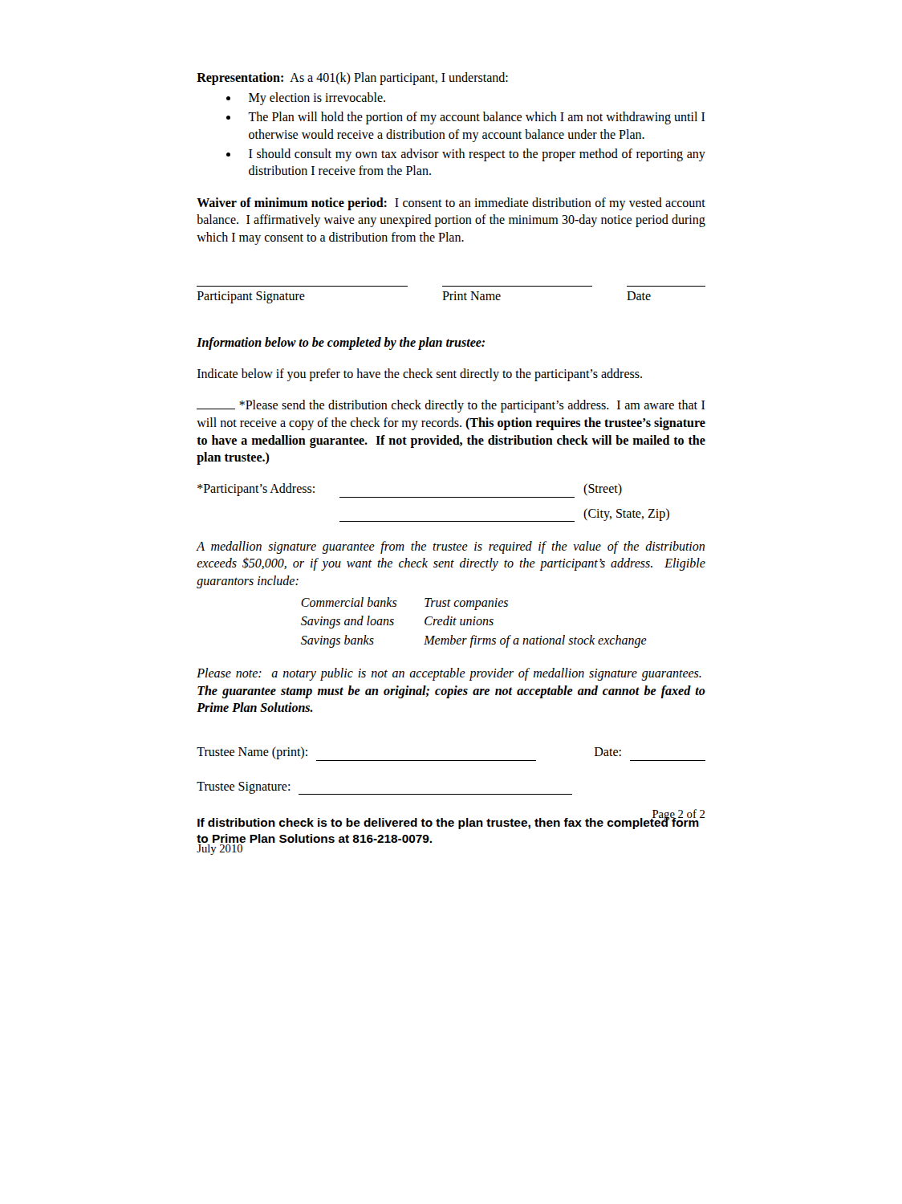Representation: As a 401(k) Plan participant, I understand:
My election is irrevocable.
The Plan will hold the portion of my account balance which I am not withdrawing until I otherwise would receive a distribution of my account balance under the Plan.
I should consult my own tax advisor with respect to the proper method of reporting any distribution I receive from the Plan.
Waiver of minimum notice period: I consent to an immediate distribution of my vested account balance. I affirmatively waive any unexpired portion of the minimum 30-day notice period during which I may consent to a distribution from the Plan.
Participant Signature
Print Name
Date
Information below to be completed by the plan trustee:
Indicate below if you prefer to have the check sent directly to the participant’s address.
*Please send the distribution check directly to the participant’s address. I am aware that I will not receive a copy of the check for my records. (This option requires the trustee’s signature to have a medallion guarantee. If not provided, the distribution check will be mailed to the plan trustee.)
*Participant’s Address:
(Street)
(City, State, Zip)
A medallion signature guarantee from the trustee is required if the value of the distribution exceeds $50,000, or if you want the check sent directly to the participant’s address. Eligible guarantors include:
| Commercial banks | Trust companies |
| Savings and loans | Credit unions |
| Savings banks | Member firms of a national stock exchange |
Please note: a notary public is not an acceptable provider of medallion signature guarantees. The guarantee stamp must be an original; copies are not acceptable and cannot be faxed to Prime Plan Solutions.
Trustee Name (print):
Date:
Trustee Signature:
If distribution check is to be delivered to the plan trustee, then fax the completed form to Prime Plan Solutions at 816-218-0079.
Page 2 of 2
July 2010